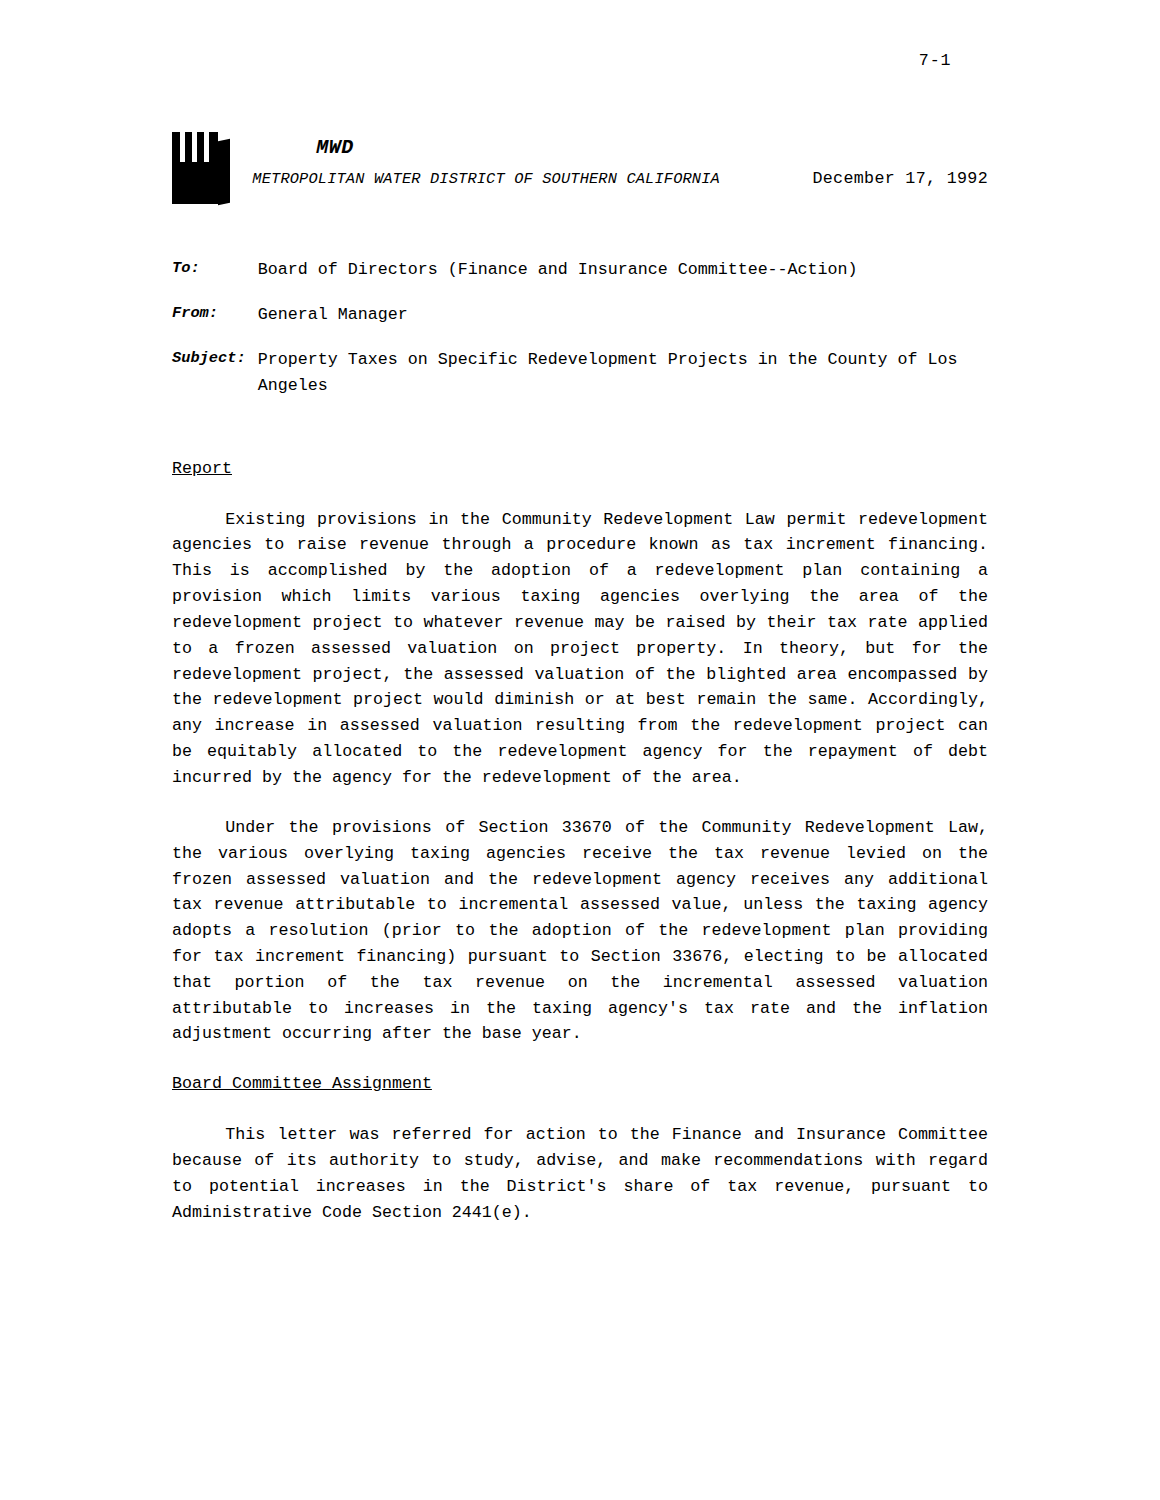7-1
MWD
METROPOLITAN WATER DISTRICT OF SOUTHERN CALIFORNIA December 17, 1992
To:
Board of Directors (Finance and Insurance Committee--Action)
From:
General Manager
Subject:
Property Taxes on Specific Redevelopment Projects in the County of Los Angeles
Report
Existing provisions in the Community Redevelopment Law permit redevelopment agencies to raise revenue through a procedure known as tax increment financing. This is accomplished by the adoption of a redevelopment plan containing a provision which limits various taxing agencies overlying the area of the redevelopment project to whatever revenue may be raised by their tax rate applied to a frozen assessed valuation on project property. In theory, but for the redevelopment project, the assessed valuation of the blighted area encompassed by the redevelopment project would diminish or at best remain the same. Accordingly, any increase in assessed valuation resulting from the redevelopment project can be equitably allocated to the redevelopment agency for the repayment of debt incurred by the agency for the redevelopment of the area.
Under the provisions of Section 33670 of the Community Redevelopment Law, the various overlying taxing agencies receive the tax revenue levied on the frozen assessed valuation and the redevelopment agency receives any additional tax revenue attributable to incremental assessed value, unless the taxing agency adopts a resolution (prior to the adoption of the redevelopment plan providing for tax increment financing) pursuant to Section 33676, electing to be allocated that portion of the tax revenue on the incremental assessed valuation attributable to increases in the taxing agency's tax rate and the inflation adjustment occurring after the base year.
Board Committee Assignment
This letter was referred for action to the Finance and Insurance Committee because of its authority to study, advise, and make recommendations with regard to potential increases in the District's share of tax revenue, pursuant to Administrative Code Section 2441(e).